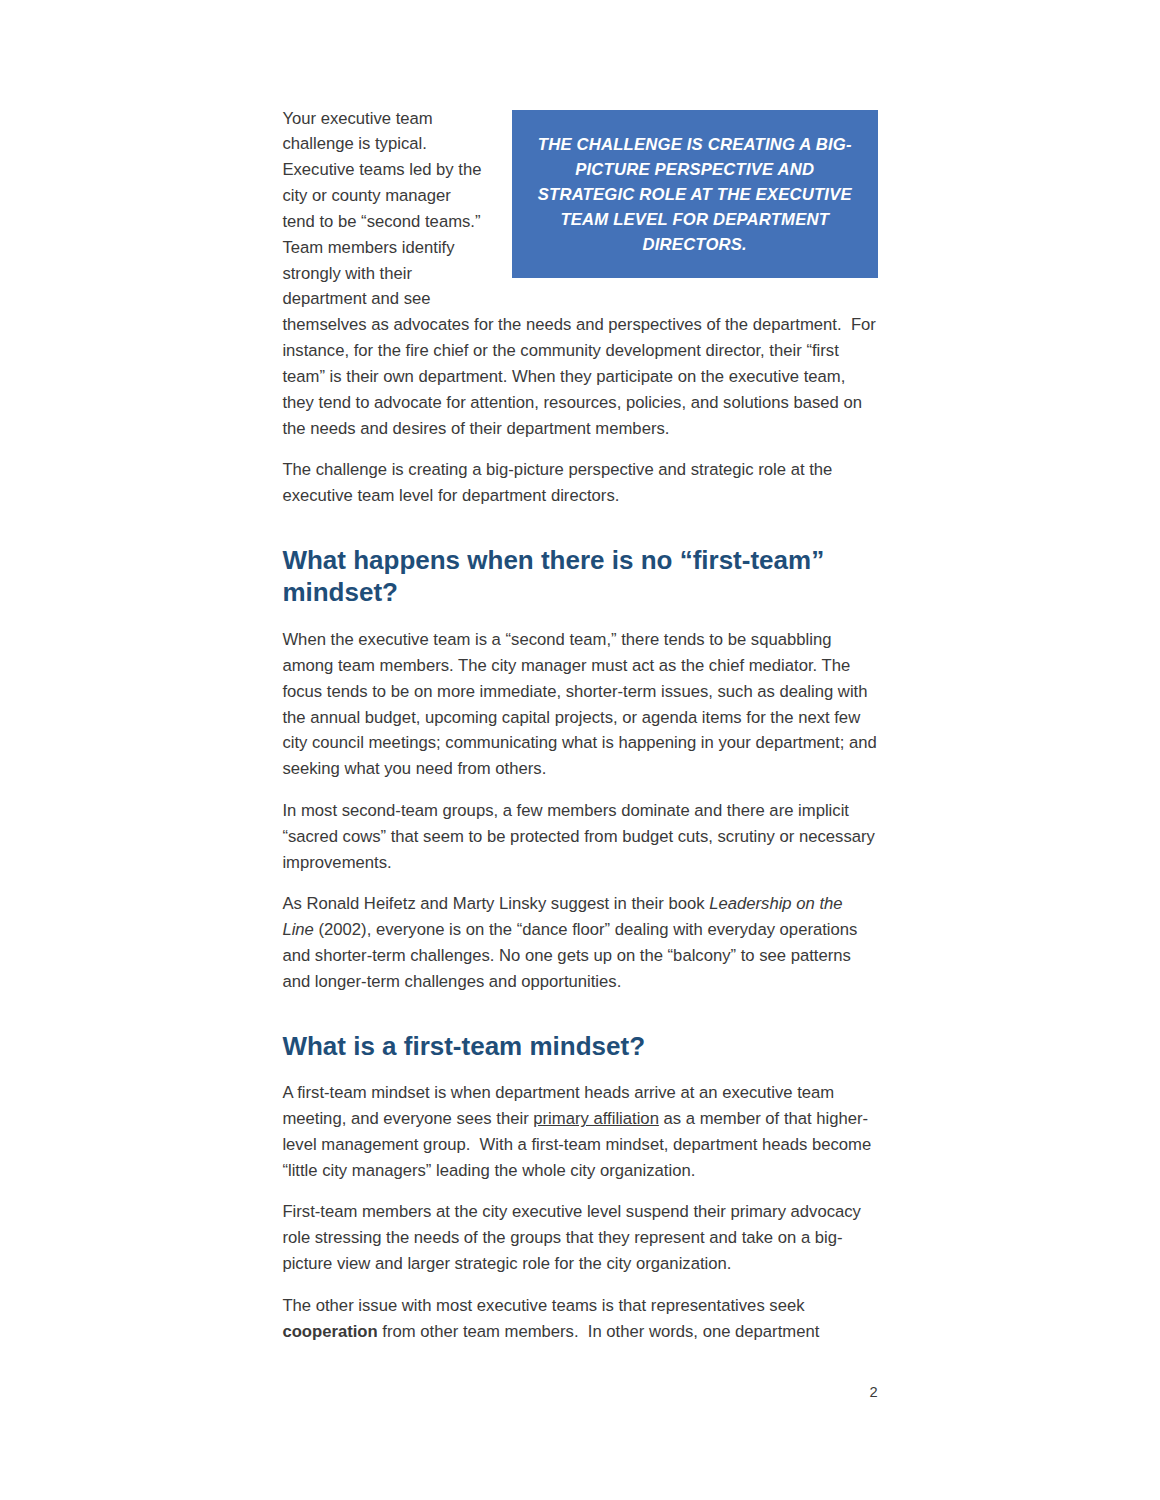THE CHALLENGE IS CREATING A BIG-PICTURE PERSPECTIVE AND STRATEGIC ROLE AT THE EXECUTIVE TEAM LEVEL FOR DEPARTMENT DIRECTORS.
Your executive team challenge is typical. Executive teams led by the city or county manager tend to be “second teams.” Team members identify strongly with their department and see themselves as advocates for the needs and perspectives of the department. For instance, for the fire chief or the community development director, their “first team” is their own department. When they participate on the executive team, they tend to advocate for attention, resources, policies, and solutions based on the needs and desires of their department members.
The challenge is creating a big-picture perspective and strategic role at the executive team level for department directors.
What happens when there is no “first-team” mindset?
When the executive team is a “second team,” there tends to be squabbling among team members. The city manager must act as the chief mediator. The focus tends to be on more immediate, shorter-term issues, such as dealing with the annual budget, upcoming capital projects, or agenda items for the next few city council meetings; communicating what is happening in your department; and seeking what you need from others.
In most second-team groups, a few members dominate and there are implicit “sacred cows” that seem to be protected from budget cuts, scrutiny or necessary improvements.
As Ronald Heifetz and Marty Linsky suggest in their book Leadership on the Line (2002), everyone is on the “dance floor” dealing with everyday operations and shorter-term challenges. No one gets up on the “balcony” to see patterns and longer-term challenges and opportunities.
What is a first-team mindset?
A first-team mindset is when department heads arrive at an executive team meeting, and everyone sees their primary affiliation as a member of that higher-level management group. With a first-team mindset, department heads become “little city managers” leading the whole city organization.
First-team members at the city executive level suspend their primary advocacy role stressing the needs of the groups that they represent and take on a big-picture view and larger strategic role for the city organization.
The other issue with most executive teams is that representatives seek cooperation from other team members. In other words, one department
2